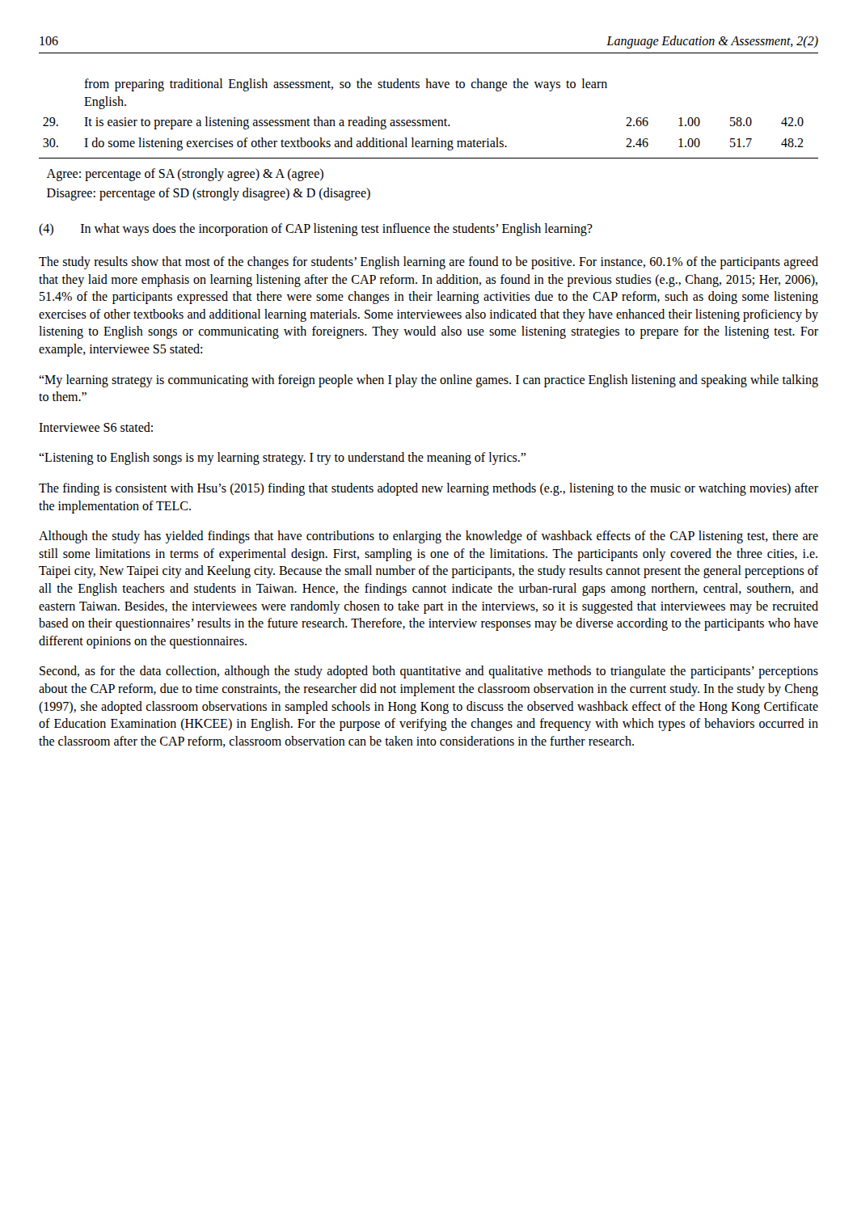106 Language Education & Assessment, 2(2)
| | from preparing traditional English assessment, so the students have to change the ways to learn English. | | | | |
| 29. | It is easier to prepare a listening assessment than a reading assessment. | 2.66 | 1.00 | 58.0 | 42.0 |
| 30. | I do some listening exercises of other textbooks and additional learning materials. | 2.46 | 1.00 | 51.7 | 48.2 |
Agree: percentage of SA (strongly agree) & A (agree)
Disagree: percentage of SD (strongly disagree) & D (disagree)
(4) In what ways does the incorporation of CAP listening test influence the students’ English learning?
The study results show that most of the changes for students’ English learning are found to be positive. For instance, 60.1% of the participants agreed that they laid more emphasis on learning listening after the CAP reform. In addition, as found in the previous studies (e.g., Chang, 2015; Her, 2006), 51.4% of the participants expressed that there were some changes in their learning activities due to the CAP reform, such as doing some listening exercises of other textbooks and additional learning materials. Some interviewees also indicated that they have enhanced their listening proficiency by listening to English songs or communicating with foreigners. They would also use some listening strategies to prepare for the listening test. For example, interviewee S5 stated:
“My learning strategy is communicating with foreign people when I play the online games. I can practice English listening and speaking while talking to them.”
Interviewee S6 stated:
“Listening to English songs is my learning strategy. I try to understand the meaning of lyrics.”
The finding is consistent with Hsu’s (2015) finding that students adopted new learning methods (e.g., listening to the music or watching movies) after the implementation of TELC.
Although the study has yielded findings that have contributions to enlarging the knowledge of washback effects of the CAP listening test, there are still some limitations in terms of experimental design. First, sampling is one of the limitations. The participants only covered the three cities, i.e. Taipei city, New Taipei city and Keelung city. Because the small number of the participants, the study results cannot present the general perceptions of all the English teachers and students in Taiwan. Hence, the findings cannot indicate the urban-rural gaps among northern, central, southern, and eastern Taiwan. Besides, the interviewees were randomly chosen to take part in the interviews, so it is suggested that interviewees may be recruited based on their questionnaires’ results in the future research. Therefore, the interview responses may be diverse according to the participants who have different opinions on the questionnaires.
Second, as for the data collection, although the study adopted both quantitative and qualitative methods to triangulate the participants’ perceptions about the CAP reform, due to time constraints, the researcher did not implement the classroom observation in the current study. In the study by Cheng (1997), she adopted classroom observations in sampled schools in Hong Kong to discuss the observed washback effect of the Hong Kong Certificate of Education Examination (HKCEE) in English. For the purpose of verifying the changes and frequency with which types of behaviors occurred in the classroom after the CAP reform, classroom observation can be taken into considerations in the further research.